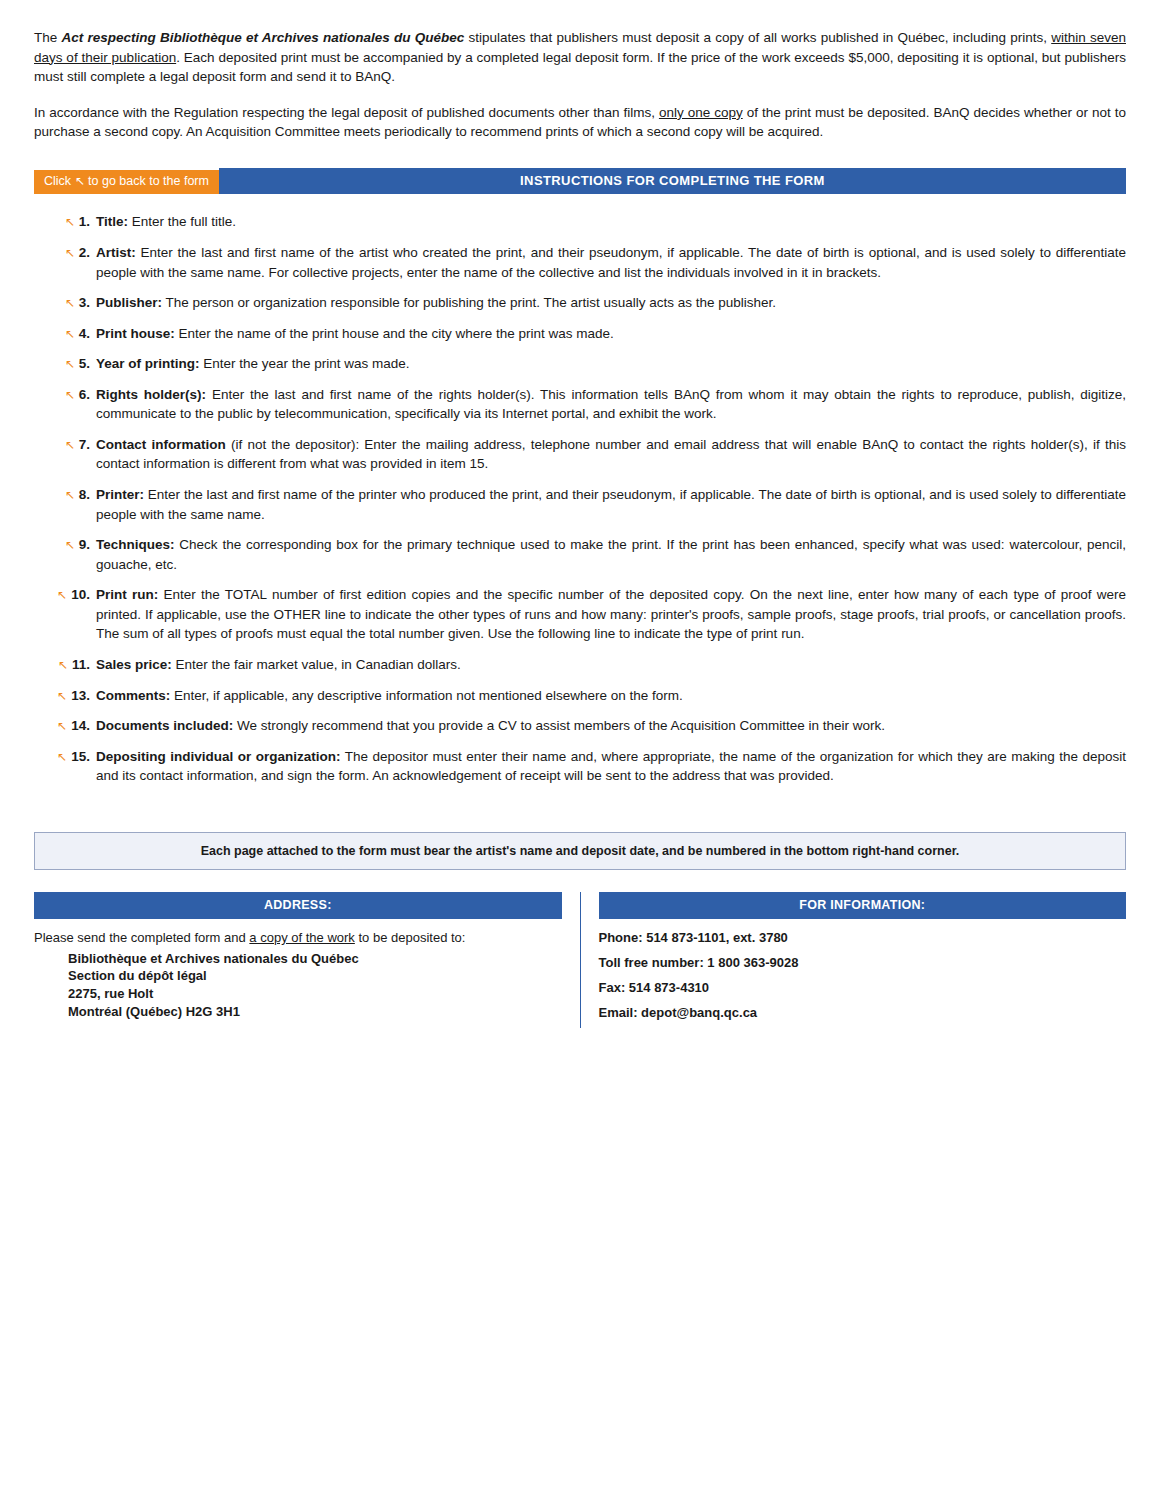The Act respecting Bibliothèque et Archives nationales du Québec stipulates that publishers must deposit a copy of all works published in Québec, including prints, within seven days of their publication. Each deposited print must be accompanied by a completed legal deposit form. If the price of the work exceeds $5,000, depositing it is optional, but publishers must still complete a legal deposit form and send it to BAnQ.
In accordance with the Regulation respecting the legal deposit of published documents other than films, only one copy of the print must be deposited. BAnQ decides whether or not to purchase a second copy. An Acquisition Committee meets periodically to recommend prints of which a second copy will be acquired.
Click ↖ to go back to the form
INSTRUCTIONS FOR COMPLETING THE FORM
↖1. Title: Enter the full title.
↖2. Artist: Enter the last and first name of the artist who created the print, and their pseudonym, if applicable. The date of birth is optional, and is used solely to differentiate people with the same name. For collective projects, enter the name of the collective and list the individuals involved in it in brackets.
↖3. Publisher: The person or organization responsible for publishing the print. The artist usually acts as the publisher.
↖4. Print house: Enter the name of the print house and the city where the print was made.
↖5. Year of printing: Enter the year the print was made.
↖6. Rights holder(s): Enter the last and first name of the rights holder(s). This information tells BAnQ from whom it may obtain the rights to reproduce, publish, digitize, communicate to the public by telecommunication, specifically via its Internet portal, and exhibit the work.
↖7. Contact information (if not the depositor): Enter the mailing address, telephone number and email address that will enable BAnQ to contact the rights holder(s), if this contact information is different from what was provided in item 15.
↖8. Printer: Enter the last and first name of the printer who produced the print, and their pseudonym, if applicable. The date of birth is optional, and is used solely to differentiate people with the same name.
↖9. Techniques: Check the corresponding box for the primary technique used to make the print. If the print has been enhanced, specify what was used: watercolour, pencil, gouache, etc.
↖10. Print run: Enter the TOTAL number of first edition copies and the specific number of the deposited copy. On the next line, enter how many of each type of proof were printed. If applicable, use the OTHER line to indicate the other types of runs and how many: printer's proofs, sample proofs, stage proofs, trial proofs, or cancellation proofs. The sum of all types of proofs must equal the total number given. Use the following line to indicate the type of print run.
↖11. Sales price: Enter the fair market value, in Canadian dollars.
↖13. Comments: Enter, if applicable, any descriptive information not mentioned elsewhere on the form.
↖14. Documents included: We strongly recommend that you provide a CV to assist members of the Acquisition Committee in their work.
↖15. Depositing individual or organization: The depositor must enter their name and, where appropriate, the name of the organization for which they are making the deposit and its contact information, and sign the form. An acknowledgement of receipt will be sent to the address that was provided.
Each page attached to the form must bear the artist's name and deposit date, and be numbered in the bottom right-hand corner.
ADDRESS:
Please send the completed form and a copy of the work to be deposited to:
Bibliothèque et Archives nationales du Québec
Section du dépôt légal
2275, rue Holt
Montréal (Québec) H2G 3H1
FOR INFORMATION:
Phone: 514 873-1101, ext. 3780
Toll free number: 1 800 363-9028
Fax: 514 873-4310
Email: depot@banq.qc.ca